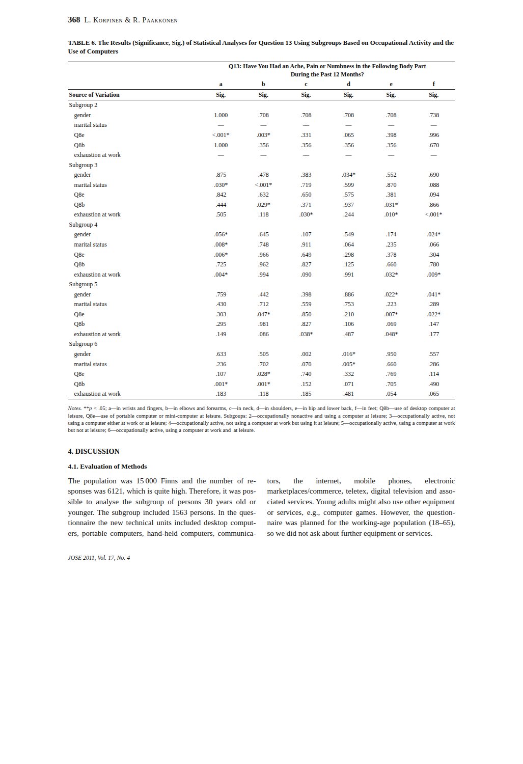368 L. Korpinen & R. Pääkkönen
TABLE 6. The Results (Significance, Sig.) of Statistical Analyses for Question 13 Using Subgroups Based on Occupational Activity and the Use of Computers
| | Q13: Have You Had an Ache, Pain or Numbness in the Following Body Part During the Past 12 Months? |
| --- | --- |
| | a | b | c | d | e | f |
| Source of Variation | Sig. | Sig. | Sig. | Sig. | Sig. | Sig. |
| Subgroup 2 | | | | | | |
| gender | 1.000 | .708 | .708 | .708 | .708 | .738 |
| marital status | — | — | — | — | — | — |
| Q8e | <.001* | .003* | .331 | .065 | .398 | .996 |
| Q8b | 1.000 | .356 | .356 | .356 | .356 | .670 |
| exhaustion at work | — | — | — | — | — | — |
| Subgroup 3 | | | | | | |
| gender | .875 | .478 | .383 | .034* | .552 | .690 |
| marital status | .030* | <.001* | .719 | .599 | .870 | .088 |
| Q8e | .842 | .632 | .650 | .575 | .381 | .094 |
| Q8b | .444 | .029* | .371 | .937 | .031* | .866 |
| exhaustion at work | .505 | .118 | .030* | .244 | .010* | <.001* |
| Subgroup 4 | | | | | | |
| gender | .056* | .645 | .107 | .549 | .174 | .024* |
| marital status | .008* | .748 | .911 | .064 | .235 | .066 |
| Q8e | .006* | .966 | .649 | .298 | .378 | .304 |
| Q8b | .725 | .962 | .827 | .125 | .660 | .780 |
| exhaustion at work | .004* | .994 | .090 | .991 | .032* | .009* |
| Subgroup 5 | | | | | | |
| gender | .759 | .442 | .398 | .886 | .022* | .041* |
| marital status | .430 | .712 | .559 | .753 | .223 | .289 |
| Q8e | .303 | .047* | .850 | .210 | .007* | .022* |
| Q8b | .295 | .981 | .827 | .106 | .069 | .147 |
| exhaustion at work | .149 | .086 | .038* | .487 | .048* | .177 |
| Subgroup 6 | | | | | | |
| gender | .633 | .505 | .002 | .016* | .950 | .557 |
| marital status | .236 | .702 | .070 | .005* | .660 | .286 |
| Q8e | .107 | .028* | .740 | .332 | .769 | .114 |
| Q8b | .001* | .001* | .152 | .071 | .705 | .490 |
| exhaustion at work | .183 | .118 | .185 | .481 | .054 | .065 |
Notes. **p < .05; a—in wrists and fingers, b—in elbows and forearms, c—in neck, d—in shoulders, e—in hip and lower back, f—in feet; Q8b—use of desktop computer at leisure, Q8e—use of portable computer or mini-computer at leisure. Subgoups: 2—occupationally nonactive and using a computer at leisure; 3—occupationally active, not using a computer either at work or at leisure; 4—occupationally active, not using a computer at work but using it at leisure; 5—occupationally active, using a computer at work but not at leisure; 6—occupationally active, using a computer at work and at leisure.
4. DISCUSSION
4.1. Evaluation of Methods
The population was 15 000 Finns and the number of responses was 6121, which is quite high. Therefore, it was possible to analyse the subgroup of persons 30 years old or younger. The subgroup included 1563 persons. In the questionnaire the new technical units included desktop computers, portable computers, hand-held computers, communicators, the internet, mobile phones, electronic marketplaces/commerce, teletex, digital television and associated services. Young adults might also use other equipment or services, e.g., computer games. However, the questionnaire was planned for the working-age population (18–65), so we did not ask about further equipment or services.
JOSE 2011, Vol. 17, No. 4